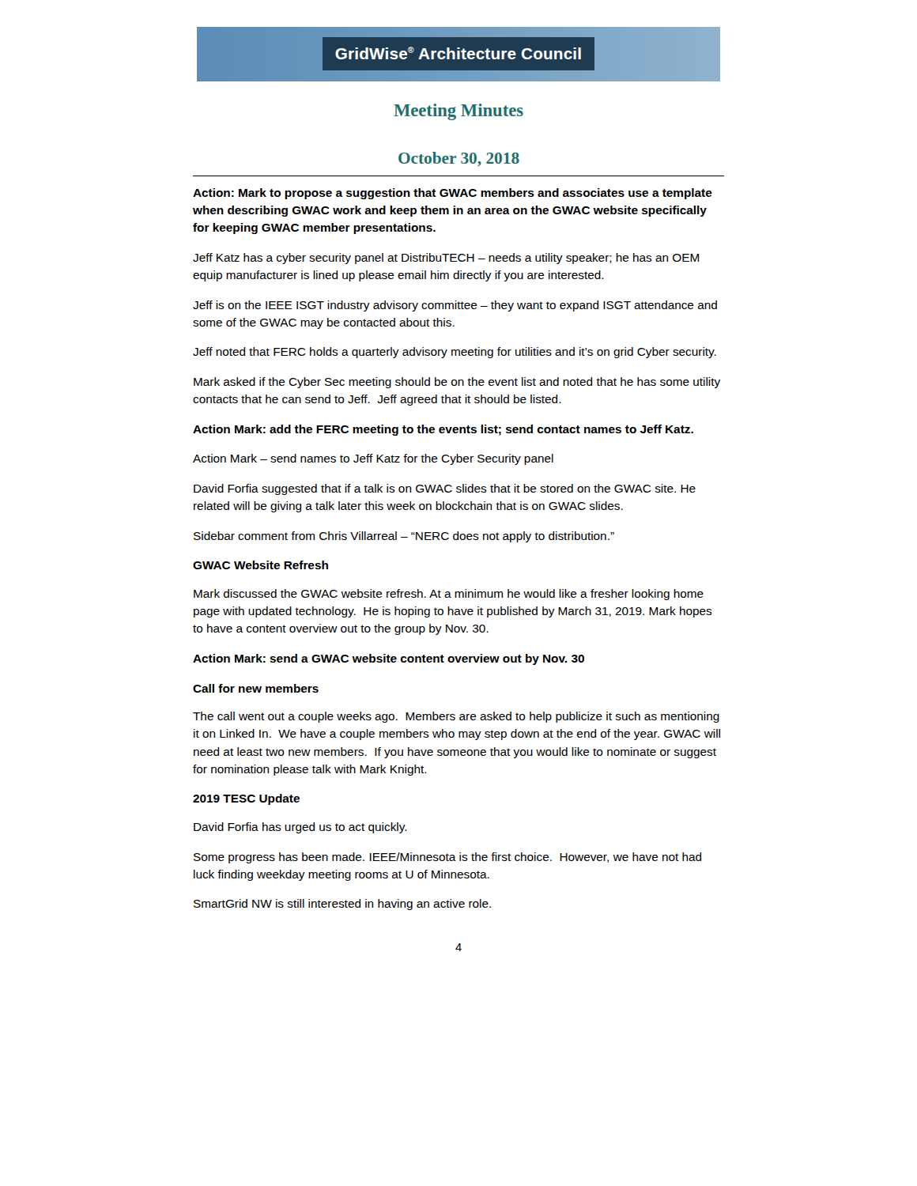GridWise® Architecture Council
Meeting Minutes
October 30, 2018
Action: Mark to propose a suggestion that GWAC members and associates use a template when describing GWAC work and keep them in an area on the GWAC website specifically for keeping GWAC member presentations.
Jeff Katz has a cyber security panel at DistribuTECH – needs a utility speaker; he has an OEM equip manufacturer is lined up please email him directly if you are interested.
Jeff is on the IEEE ISGT industry advisory committee – they want to expand ISGT attendance and some of the GWAC may be contacted about this.
Jeff noted that FERC holds a quarterly advisory meeting for utilities and it’s on grid Cyber security.
Mark asked if the Cyber Sec meeting should be on the event list and noted that he has some utility contacts that he can send to Jeff. Jeff agreed that it should be listed.
Action Mark: add the FERC meeting to the events list; send contact names to Jeff Katz.
Action Mark – send names to Jeff Katz for the Cyber Security panel
David Forfia suggested that if a talk is on GWAC slides that it be stored on the GWAC site. He related will be giving a talk later this week on blockchain that is on GWAC slides.
Sidebar comment from Chris Villarreal – “NERC does not apply to distribution.”
GWAC Website Refresh
Mark discussed the GWAC website refresh. At a minimum he would like a fresher looking home page with updated technology. He is hoping to have it published by March 31, 2019. Mark hopes to have a content overview out to the group by Nov. 30.
Action Mark: send a GWAC website content overview out by Nov. 30
Call for new members
The call went out a couple weeks ago. Members are asked to help publicize it such as mentioning it on Linked In. We have a couple members who may step down at the end of the year. GWAC will need at least two new members. If you have someone that you would like to nominate or suggest for nomination please talk with Mark Knight.
2019 TESC Update
David Forfia has urged us to act quickly.
Some progress has been made. IEEE/Minnesota is the first choice. However, we have not had luck finding weekday meeting rooms at U of Minnesota.
SmartGrid NW is still interested in having an active role.
4